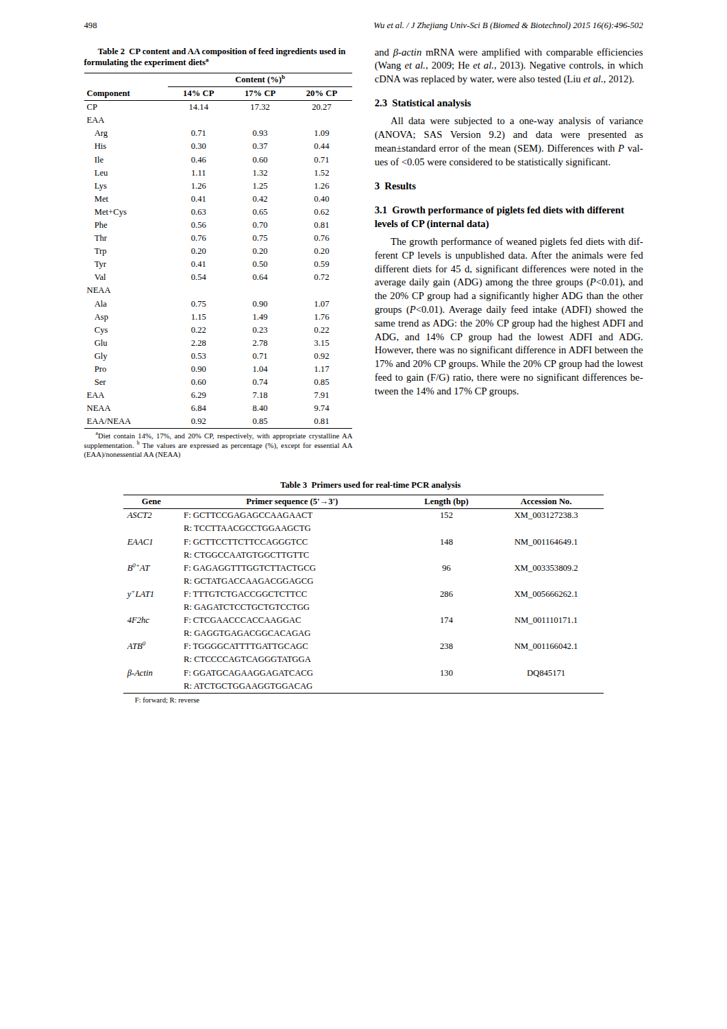498 Wu et al. / J Zhejiang Univ-Sci B (Biomed & Biotechnol) 2015 16(6):496-502
Table 2 CP content and AA composition of feed ingredients used in formulating the experiment dietsa
| Component | Content (%) b |
| --- | --- |
| 14% CP | 17% CP | 20% CP |
| CP | 14.14 | 17.32 | 20.27 |
| EAA | | | |
| Arg | 0.71 | 0.93 | 1.09 |
| His | 0.30 | 0.37 | 0.44 |
| Ile | 0.46 | 0.60 | 0.71 |
| Leu | 1.11 | 1.32 | 1.52 |
| Lys | 1.26 | 1.25 | 1.26 |
| Met | 0.41 | 0.42 | 0.40 |
| Met+Cys | 0.63 | 0.65 | 0.62 |
| Phe | 0.56 | 0.70 | 0.81 |
| Thr | 0.76 | 0.75 | 0.76 |
| Trp | 0.20 | 0.20 | 0.20 |
| Tyr | 0.41 | 0.50 | 0.59 |
| Val | 0.54 | 0.64 | 0.72 |
| NEAA | | | |
| Ala | 0.75 | 0.90 | 1.07 |
| Asp | 1.15 | 1.49 | 1.76 |
| Cys | 0.22 | 0.23 | 0.22 |
| Glu | 2.28 | 2.78 | 3.15 |
| Gly | 0.53 | 0.71 | 0.92 |
| Pro | 0.90 | 1.04 | 1.17 |
| Ser | 0.60 | 0.74 | 0.85 |
| EAA | 6.29 | 7.18 | 7.91 |
| NEAA | 6.84 | 8.40 | 9.74 |
| EAA/NEAA | 0.92 | 0.85 | 0.81 |
aDiet contain 14%, 17%, and 20% CP, respectively, with appropriate crystalline AA supplementation. b The values are expressed as percentage (%), except for essential AA (EAA)/nonessential AA (NEAA)
and β-actin mRNA were amplified with comparable efficiencies (Wang et al., 2009; He et al., 2013). Negative controls, in which cDNA was replaced by water, were also tested (Liu et al., 2012).
2.3 Statistical analysis
All data were subjected to a one-way analysis of variance (ANOVA; SAS Version 9.2) and data were presented as mean±standard error of the mean (SEM). Differences with P values of <0.05 were considered to be statistically significant.
3 Results
3.1 Growth performance of piglets fed diets with different levels of CP (internal data)
The growth performance of weaned piglets fed diets with different CP levels is unpublished data. After the animals were fed different diets for 45 d, significant differences were noted in the average daily gain (ADG) among the three groups (P<0.01), and the 20% CP group had a significantly higher ADG than the other groups (P<0.01). Average daily feed intake (ADFI) showed the same trend as ADG: the 20% CP group had the highest ADFI and ADG, and 14% CP group had the lowest ADFI and ADG. However, there was no significant difference in ADFI between the 17% and 20% CP groups. While the 20% CP group had the lowest feed to gain (F/G) ratio, there were no significant differences between the 14% and 17% CP groups.
Table 3 Primers used for real-time PCR analysis
| Gene | Primer sequence (5'→3') | Length (bp) | Accession No. |
| --- | --- | --- | --- |
| ASCT2 | F: GCTTCCGAGAGCCAAGAACT | 152 | XM_003127238.3 |
| | R: TCCTTAACGCCTGGAAGCTG | | |
| EAAC1 | F: GCTTCCTTCTTCCAGGGTCC | 148 | NM_001164649.1 |
| | R: CTGGCCAATGTGGCTTGTTC | | |
| B 0+ AT | F: GAGAGGTTTGGTCTTACTGCG | 96 | XM_003353809.2 |
| | R: GCTATGACCAAGACGGAGCG | | |
| y + LAT1 | F: TTTGTCTGACCGGCTCTTCC | 286 | XM_005666262.1 |
| | R: GAGATCTCCTGCTGTCCTGG | | |
| 4F2hc | F: CTCGAACCCACCAAGGAC | 174 | NM_001110171.1 |
| | R: GAGGTGAGACGGCACAGAG | | |
| ATB 0 | F: TGGGGCATTTTGATTGCAGC | 238 | NM_001166042.1 |
| | R: CTCCCCAGTCAGGGTATGGA | | |
| β-Actin | F: GGATGCAGAAGGAGATCACG | 130 | DQ845171 |
| | R: ATCTGCTGGAAGGTGGACAG | | |
F: forward; R: reverse